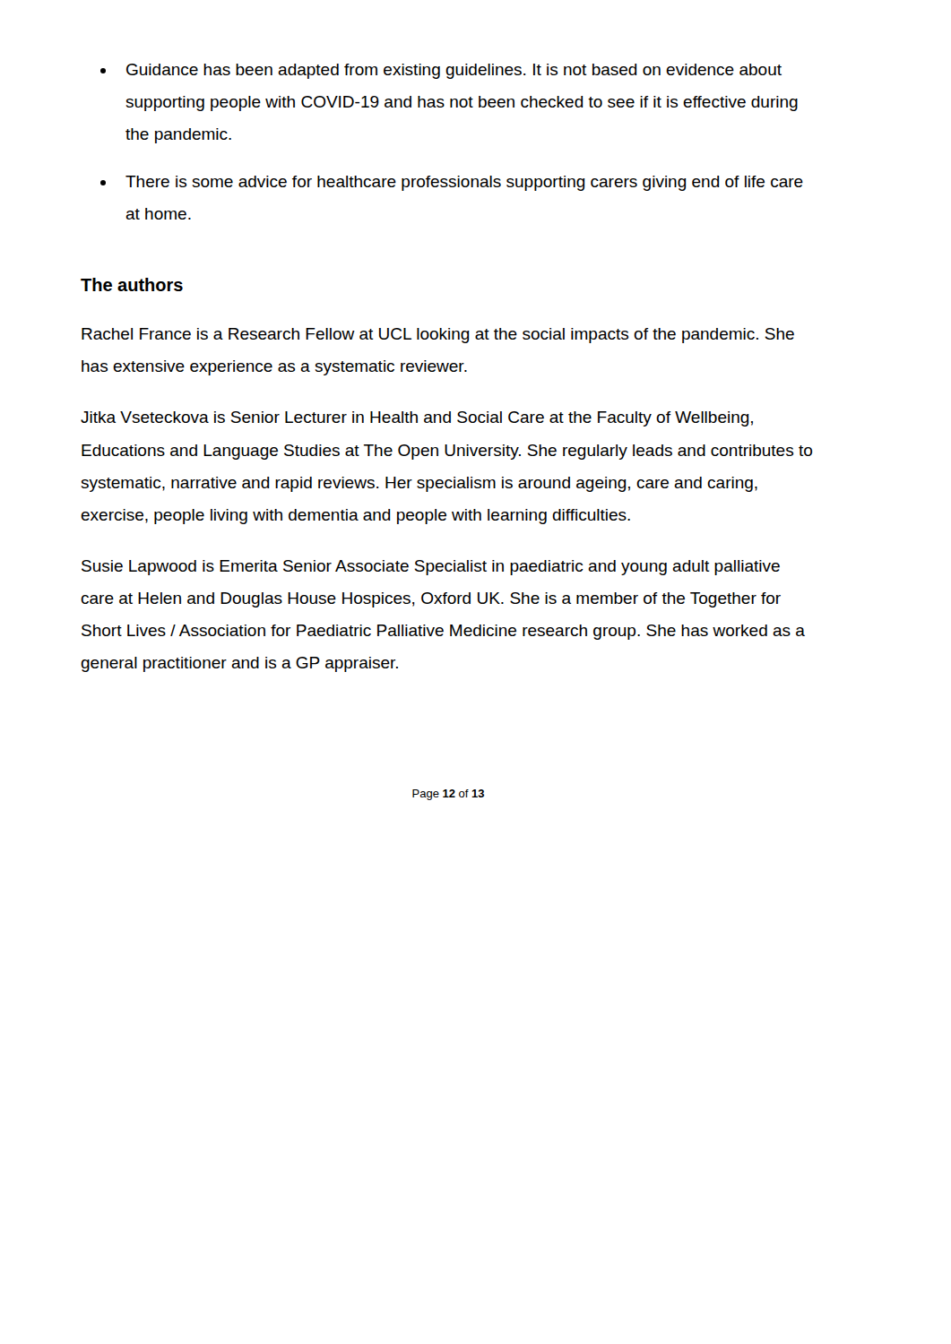Guidance has been adapted from existing guidelines. It is not based on evidence about supporting people with COVID-19 and has not been checked to see if it is effective during the pandemic.
There is some advice for healthcare professionals supporting carers giving end of life care at home.
The authors
Rachel France is a Research Fellow at UCL looking at the social impacts of the pandemic. She has extensive experience as a systematic reviewer.
Jitka Vseteckova is Senior Lecturer in Health and Social Care at the Faculty of Wellbeing, Educations and Language Studies at The Open University. She regularly leads and contributes to systematic, narrative and rapid reviews. Her specialism is around ageing, care and caring, exercise, people living with dementia and people with learning difficulties.
Susie Lapwood is Emerita Senior Associate Specialist in paediatric and young adult palliative care at Helen and Douglas House Hospices, Oxford UK. She is a member of the Together for Short Lives / Association for Paediatric Palliative Medicine research group. She has worked as a general practitioner and is a GP appraiser.
Page 12 of 13